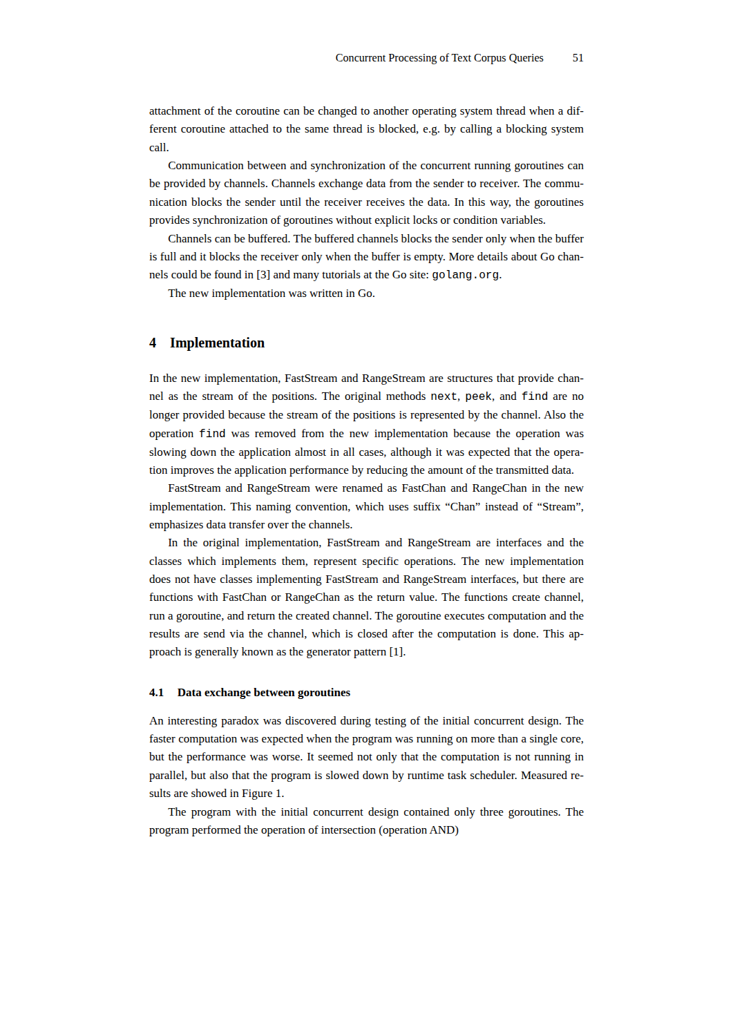Concurrent Processing of Text Corpus Queries 51
attachment of the coroutine can be changed to another operating system thread when a different coroutine attached to the same thread is blocked, e.g. by calling a blocking system call.
Communication between and synchronization of the concurrent running goroutines can be provided by channels. Channels exchange data from the sender to receiver. The communication blocks the sender until the receiver receives the data. In this way, the goroutines provides synchronization of goroutines without explicit locks or condition variables.
Channels can be buffered. The buffered channels blocks the sender only when the buffer is full and it blocks the receiver only when the buffer is empty. More details about Go channels could be found in [3] and many tutorials at the Go site: golang.org.
The new implementation was written in Go.
4 Implementation
In the new implementation, FastStream and RangeStream are structures that provide channel as the stream of the positions. The original methods next, peek, and find are no longer provided because the stream of the positions is represented by the channel. Also the operation find was removed from the new implementation because the operation was slowing down the application almost in all cases, although it was expected that the operation improves the application performance by reducing the amount of the transmitted data.
FastStream and RangeStream were renamed as FastChan and RangeChan in the new implementation. This naming convention, which uses suffix “Chan” instead of “Stream”, emphasizes data transfer over the channels.
In the original implementation, FastStream and RangeStream are interfaces and the classes which implements them, represent specific operations. The new implementation does not have classes implementing FastStream and RangeStream interfaces, but there are functions with FastChan or RangeChan as the return value. The functions create channel, run a goroutine, and return the created channel. The goroutine executes computation and the results are send via the channel, which is closed after the computation is done. This approach is generally known as the generator pattern [1].
4.1 Data exchange between goroutines
An interesting paradox was discovered during testing of the initial concurrent design. The faster computation was expected when the program was running on more than a single core, but the performance was worse. It seemed not only that the computation is not running in parallel, but also that the program is slowed down by runtime task scheduler. Measured results are showed in Figure 1.
The program with the initial concurrent design contained only three goroutines. The program performed the operation of intersection (operation AND)